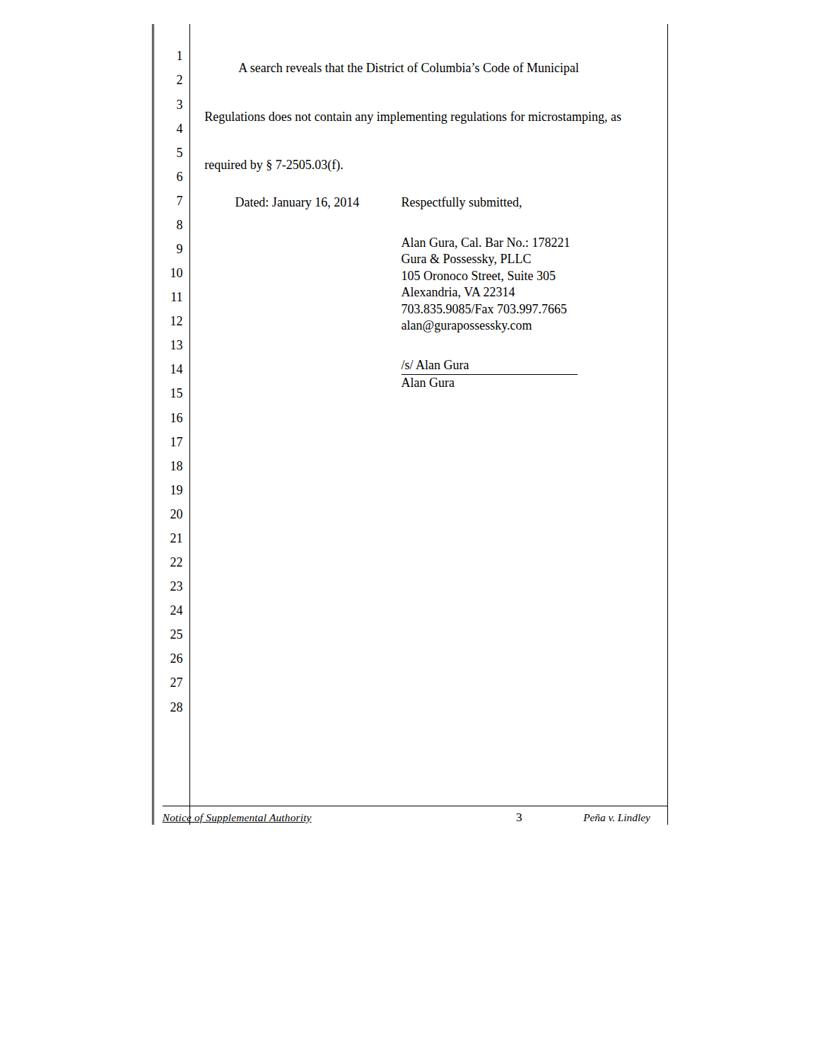1
2
3
4
5
6
7
8
9
10
11
12
13
14
15
16
17
18
19
20
21
22
23
24
25
26
27
28
A search reveals that the District of Columbia’s Code of Municipal
Regulations does not contain any implementing regulations for microstamping, as
required by § 7-2505.03(f).
Dated: January 16, 2014
Respectfully submitted,
Alan Gura, Cal. Bar No.: 178221
Gura & Possessky, PLLC
105 Oronoco Street, Suite 305
Alexandria, VA 22314
703.835.9085/Fax 703.997.7665
alan@gurapossessky.com
/s/ Alan Gura
Alan Gura
Notice of Supplemental Authority
3
Peña v. Lindley